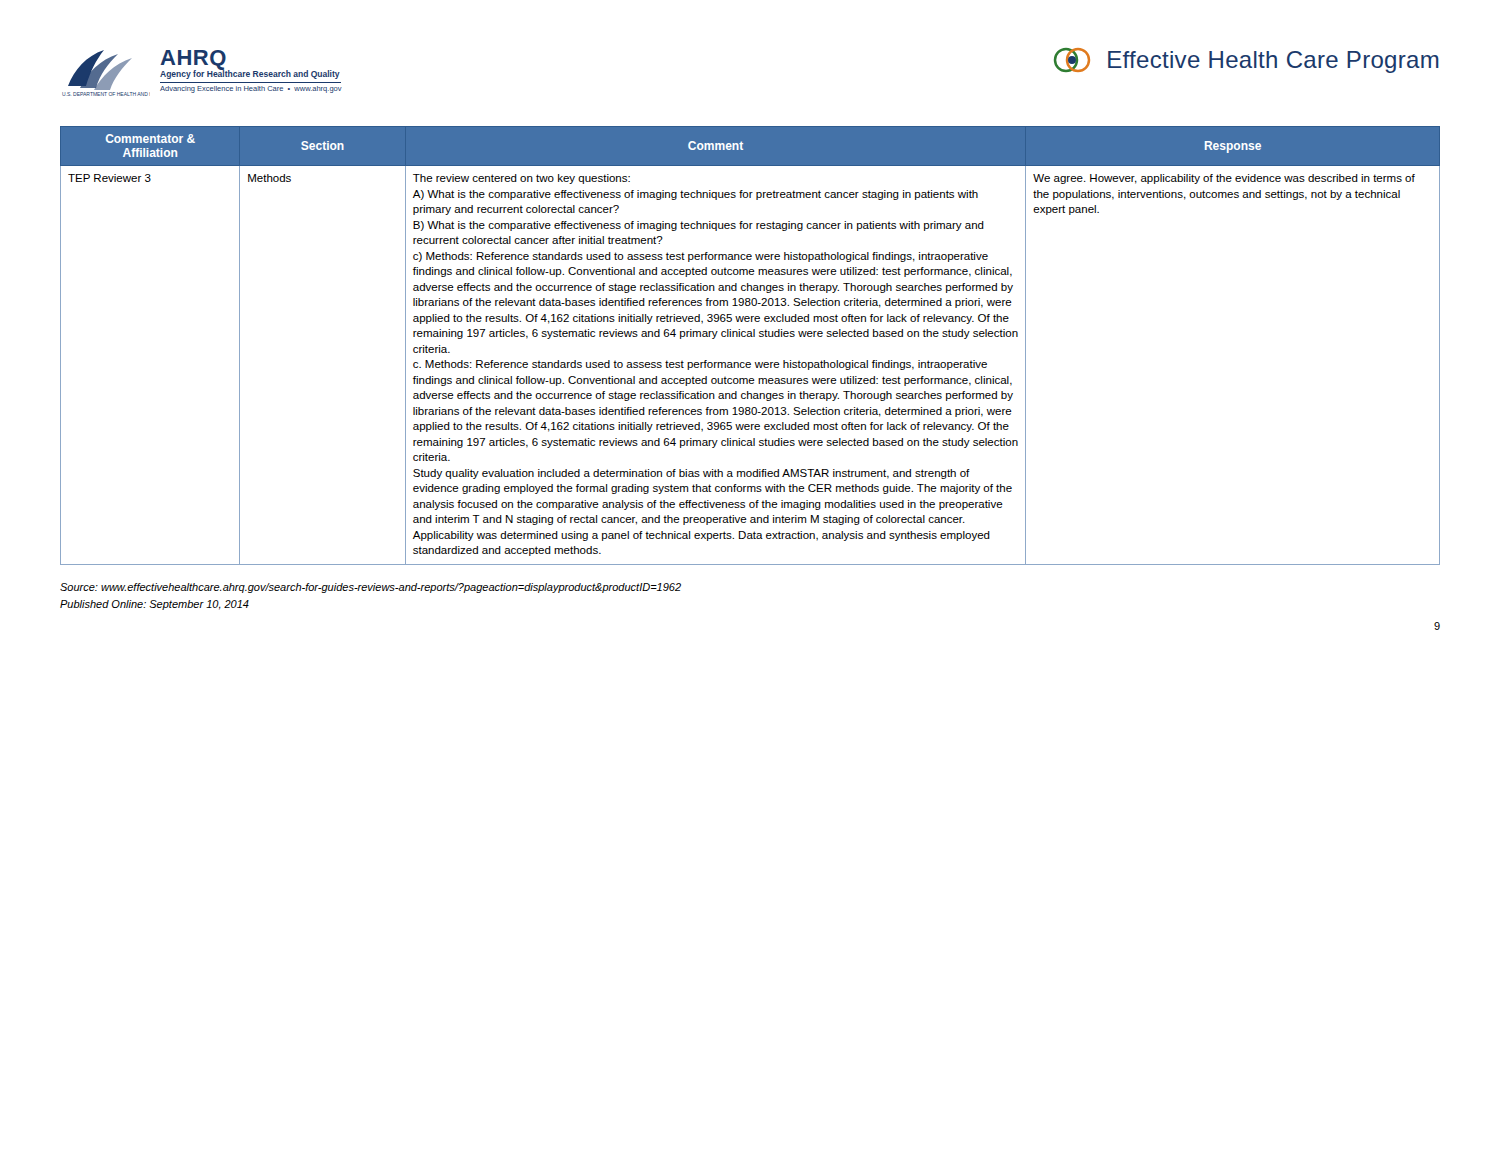U.S. DEPARTMENT OF HEALTH AND HUMAN SERVICES
AHRQ
Agency for Healthcare Research and Quality
Advancing Excellence in Health Care • www.ahrq.gov
Effective Health Care Program
| Commentator & Affiliation | Section | Comment | Response |
| --- | --- | --- | --- |
| TEP Reviewer 3 | Methods | The review centered on two key questions: A) What is the comparative effectiveness of imaging techniques for pretreatment cancer staging in patients with primary and recurrent colorectal cancer? B) What is the comparative effectiveness of imaging techniques for restaging cancer in patients with primary and recurrent colorectal cancer after initial treatment? c) Methods: Reference standards used to assess test performance were histopathological findings, intraoperative findings and clinical follow-up. Conventional and accepted outcome measures were utilized: test performance, clinical, adverse effects and the occurrence of stage reclassification and changes in therapy. Thorough searches performed by librarians of the relevant data-bases identified references from 1980-2013. Selection criteria, determined a priori, were applied to the results. Of 4,162 citations initially retrieved, 3965 were excluded most often for lack of relevancy. Of the remaining 197 articles, 6 systematic reviews and 64 primary clinical studies were selected based on the study selection criteria. c. Methods: Reference standards used to assess test performance were histopathological findings, intraoperative findings and clinical follow-up. Conventional and accepted outcome measures were utilized: test performance, clinical, adverse effects and the occurrence of stage reclassification and changes in therapy. Thorough searches performed by librarians of the relevant data-bases identified references from 1980-2013. Selection criteria, determined a priori, were applied to the results. Of 4,162 citations initially retrieved, 3965 were excluded most often for lack of relevancy. Of the remaining 197 articles, 6 systematic reviews and 64 primary clinical studies were selected based on the study selection criteria. Study quality evaluation included a determination of bias with a modified AMSTAR instrument, and strength of evidence grading employed the formal grading system that conforms with the CER methods guide. The majority of the analysis focused on the comparative analysis of the effectiveness of the imaging modalities used in the preoperative and interim T and N staging of rectal cancer, and the preoperative and interim M staging of colorectal cancer. Applicability was determined using a panel of technical experts. Data extraction, analysis and synthesis employed standardized and accepted methods. | We agree. However, applicability of the evidence was described in terms of the populations, interventions, outcomes and settings, not by a technical expert panel. |
Source: www.effectivehealthcare.ahrq.gov/search-for-guides-reviews-and-reports/?pageaction=displayproduct&productID=1962
Published Online: September 10, 2014
9